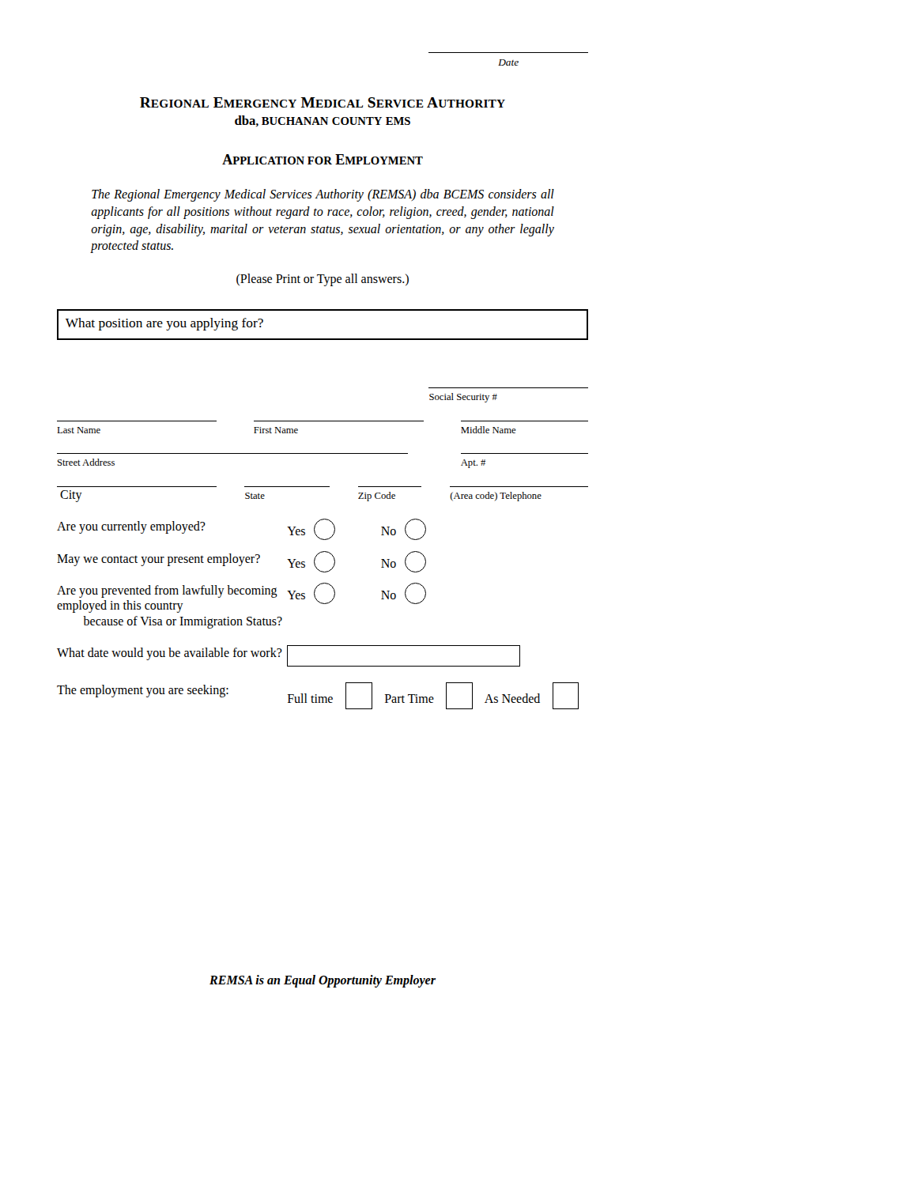Date
REGIONAL EMERGENCY MEDICAL SERVICE AUTHORITY
dba, B UCHANAN COUNTY EMS
APPLICATION FOR EMPLOYMENT
The Regional Emergency Medical Services Authority (REMSA) dba BCEMS considers all applicants for all positions without regard to race, color, religion, creed, gender, national origin, age, disability, marital or veteran status, sexual orientation, or any other legally protected status.
(Please Print or Type all answers.)
What position are you applying for?
| | | Social Security # |
| Last Name | | First Name | | Middle Name |
| Street Address | | Apt. # |
| City | | State | | Zip Code | | (Area code) Telephone |
| Are you currently employed? | Yes No |
| May we contact your present employer? | Yes No |
| Are you prevented from lawfully becoming employed in this country because of Visa or Immigration Status? | Yes No |
| What date would you be available for work? | |
| The employment you are seeking: | Full time Part Time As Needed |
REMSA is an Equal Opportunity Employer